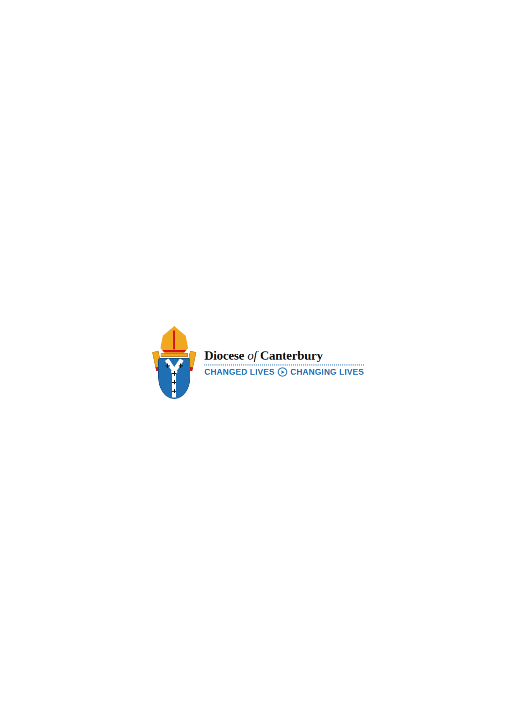Diocese of Canterbury
Changed Lives ➤ Changing Lives